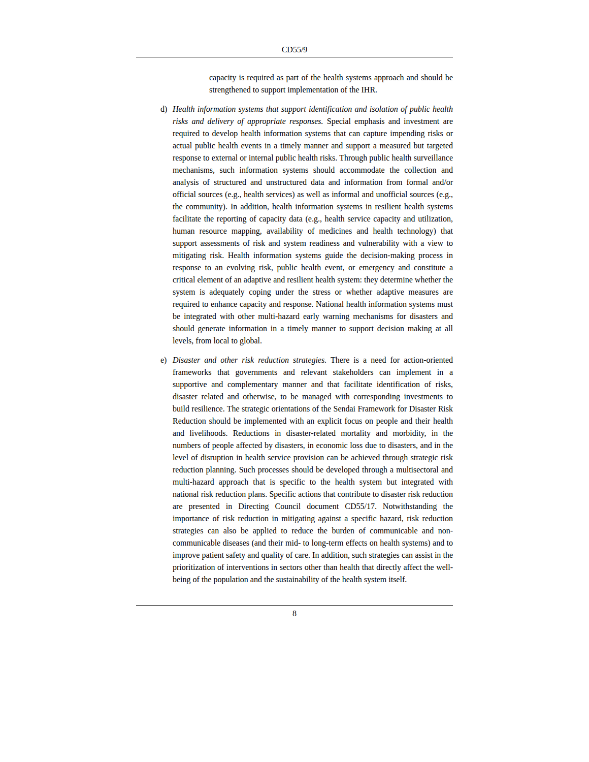CD55/9
capacity is required as part of the health systems approach and should be strengthened to support implementation of the IHR.
d)
Health information systems that support identification and isolation of public health risks and delivery of appropriate responses. Special emphasis and investment are required to develop health information systems that can capture impending risks or actual public health events in a timely manner and support a measured but targeted response to external or internal public health risks. Through public health surveillance mechanisms, such information systems should accommodate the collection and analysis of structured and unstructured data and information from formal and/or official sources (e.g., health services) as well as informal and unofficial sources (e.g., the community). In addition, health information systems in resilient health systems facilitate the reporting of capacity data (e.g., health service capacity and utilization, human resource mapping, availability of medicines and health technology) that support assessments of risk and system readiness and vulnerability with a view to mitigating risk. Health information systems guide the decision-making process in response to an evolving risk, public health event, or emergency and constitute a critical element of an adaptive and resilient health system: they determine whether the system is adequately coping under the stress or whether adaptive measures are required to enhance capacity and response. National health information systems must be integrated with other multi-hazard early warning mechanisms for disasters and should generate information in a timely manner to support decision making at all levels, from local to global.
e)
Disaster and other risk reduction strategies. There is a need for action-oriented frameworks that governments and relevant stakeholders can implement in a supportive and complementary manner and that facilitate identification of risks, disaster related and otherwise, to be managed with corresponding investments to build resilience. The strategic orientations of the Sendai Framework for Disaster Risk Reduction should be implemented with an explicit focus on people and their health and livelihoods. Reductions in disaster-related mortality and morbidity, in the numbers of people affected by disasters, in economic loss due to disasters, and in the level of disruption in health service provision can be achieved through strategic risk reduction planning. Such processes should be developed through a multisectoral and multi-hazard approach that is specific to the health system but integrated with national risk reduction plans. Specific actions that contribute to disaster risk reduction are presented in Directing Council document CD55/17. Notwithstanding the importance of risk reduction in mitigating against a specific hazard, risk reduction strategies can also be applied to reduce the burden of communicable and non-communicable diseases (and their mid- to long-term effects on health systems) and to improve patient safety and quality of care. In addition, such strategies can assist in the prioritization of interventions in sectors other than health that directly affect the well-being of the population and the sustainability of the health system itself.
8